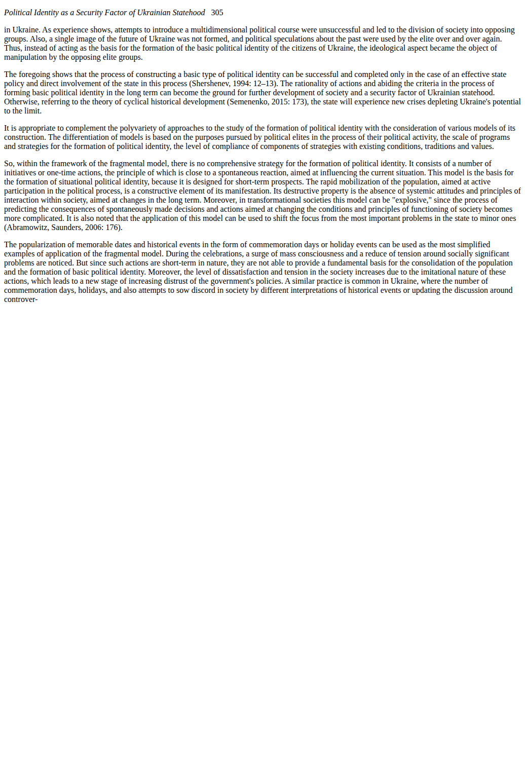Political Identity as a Security Factor of Ukrainian Statehood 305
in Ukraine. As experience shows, attempts to introduce a multidimensional political course were unsuccessful and led to the division of society into opposing groups. Also, a single image of the future of Ukraine was not formed, and political speculations about the past were used by the elite over and over again. Thus, instead of acting as the basis for the formation of the basic political identity of the citizens of Ukraine, the ideological aspect became the object of manipulation by the opposing elite groups.
The foregoing shows that the process of constructing a basic type of political identity can be successful and completed only in the case of an effective state policy and direct involvement of the state in this process (Shershenev, 1994: 12–13). The rationality of actions and abiding the criteria in the process of forming basic political identity in the long term can become the ground for further development of society and a security factor of Ukrainian statehood. Otherwise, referring to the theory of cyclical historical development (Semenenko, 2015: 173), the state will experience new crises depleting Ukraine's potential to the limit.
It is appropriate to complement the polyvariety of approaches to the study of the formation of political identity with the consideration of various models of its construction. The differentiation of models is based on the purposes pursued by political elites in the process of their political activity, the scale of programs and strategies for the formation of political identity, the level of compliance of components of strategies with existing conditions, traditions and values.
So, within the framework of the fragmental model, there is no comprehensive strategy for the formation of political identity. It consists of a number of initiatives or one-time actions, the principle of which is close to a spontaneous reaction, aimed at influencing the current situation. This model is the basis for the formation of situational political identity, because it is designed for short-term prospects. The rapid mobilization of the population, aimed at active participation in the political process, is a constructive element of its manifestation. Its destructive property is the absence of systemic attitudes and principles of interaction within society, aimed at changes in the long term. Moreover, in transformational societies this model can be "explosive," since the process of predicting the consequences of spontaneously made decisions and actions aimed at changing the conditions and principles of functioning of society becomes more complicated. It is also noted that the application of this model can be used to shift the focus from the most important problems in the state to minor ones (Abramowitz, Saunders, 2006: 176).
The popularization of memorable dates and historical events in the form of commemoration days or holiday events can be used as the most simplified examples of application of the fragmental model. During the celebrations, a surge of mass consciousness and a reduce of tension around socially significant problems are noticed. But since such actions are short-term in nature, they are not able to provide a fundamental basis for the consolidation of the population and the formation of basic political identity. Moreover, the level of dissatisfaction and tension in the society increases due to the imitational nature of these actions, which leads to a new stage of increasing distrust of the government's policies. A similar practice is common in Ukraine, where the number of commemoration days, holidays, and also attempts to sow discord in society by different interpretations of historical events or updating the discussion around controver-